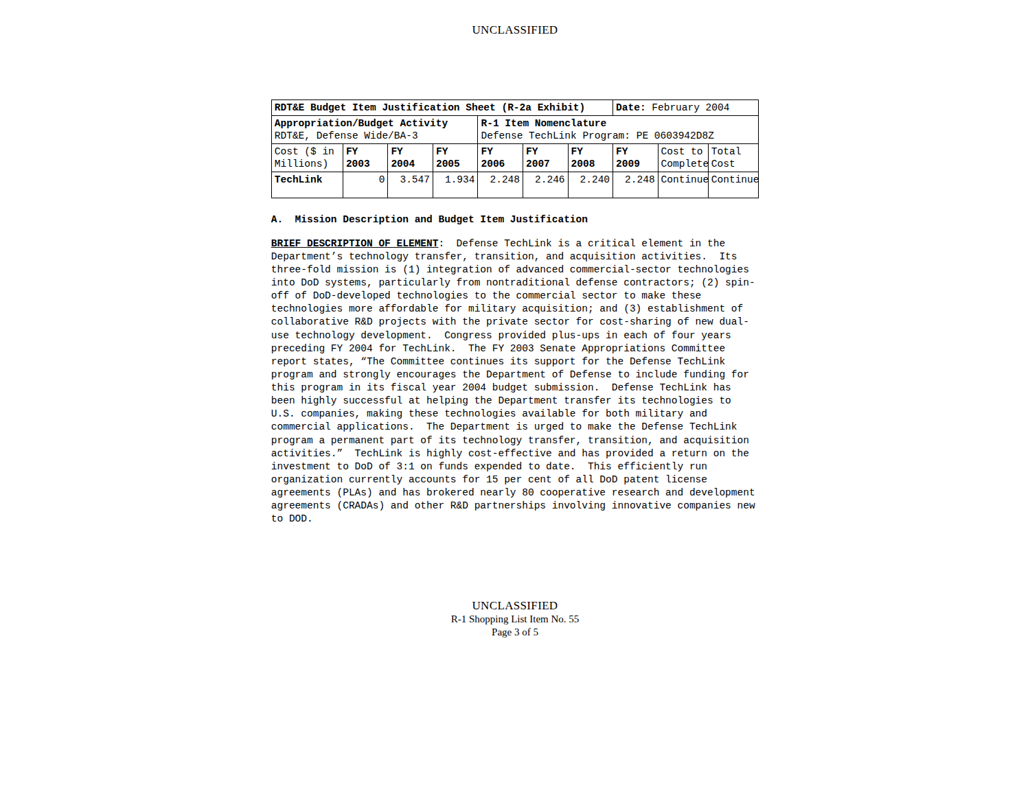UNCLASSIFIED
| RDT&E Budget Item Justification Sheet (R-2a Exhibit) | Date: February 2004 |
| Appropriation/Budget Activity RDT&E, Defense Wide/BA-3 | R-1 Item Nomenclature Defense TechLink Program: PE 0603942D8Z |
| Cost ($ in Millions) | FY 2003 | FY 2004 | FY 2005 | FY 2006 | FY 2007 | FY 2008 | FY 2009 | Cost to Complete | Total Cost |
| TechLink | 0 | 3.547 | 1.934 | 2.248 | 2.246 | 2.240 | 2.248 | Continue | Continue |
A. Mission Description and Budget Item Justification
BRIEF DESCRIPTION OF ELEMENT: Defense TechLink is a critical element in the Department’s technology transfer, transition, and acquisition activities. Its three-fold mission is (1) integration of advanced commercial-sector technologies into DoD systems, particularly from nontraditional defense contractors; (2) spin-off of DoD-developed technologies to the commercial sector to make these technologies more affordable for military acquisition; and (3) establishment of collaborative R&D projects with the private sector for cost-sharing of new dual-use technology development. Congress provided plus-ups in each of four years preceding FY 2004 for TechLink. The FY 2003 Senate Appropriations Committee report states, “The Committee continues its support for the Defense TechLink program and strongly encourages the Department of Defense to include funding for this program in its fiscal year 2004 budget submission. Defense TechLink has been highly successful at helping the Department transfer its technologies to U.S. companies, making these technologies available for both military and commercial applications. The Department is urged to make the Defense TechLink program a permanent part of its technology transfer, transition, and acquisition activities.” TechLink is highly cost-effective and has provided a return on the investment to DoD of 3:1 on funds expended to date. This efficiently run organization currently accounts for 15 per cent of all DoD patent license agreements (PLAs) and has brokered nearly 80 cooperative research and development agreements (CRADAs) and other R&D partnerships involving innovative companies new to DOD.
UNCLASSIFIED
R-1 Shopping List Item No. 55
Page 3 of 5